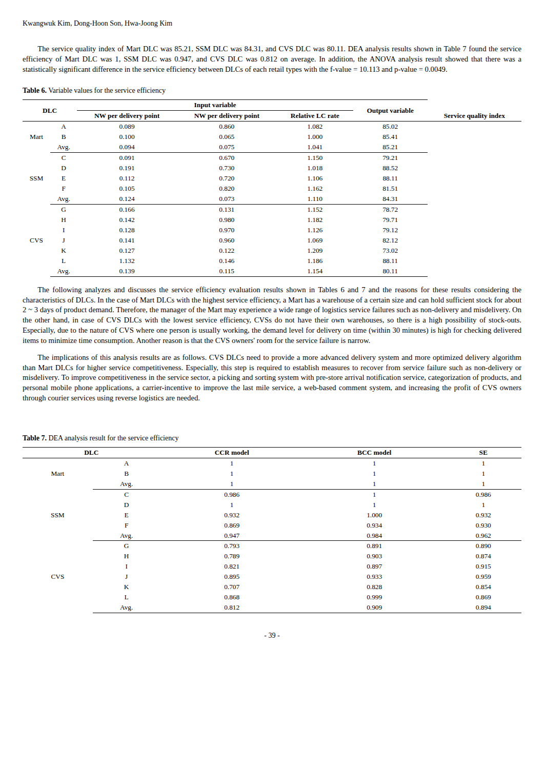Kwangwuk Kim, Dong-Hoon Son, Hwa-Joong Kim
The service quality index of Mart DLC was 85.21, SSM DLC was 84.31, and CVS DLC was 80.11. DEA analysis results shown in Table 7 found the service efficiency of Mart DLC was 1, SSM DLC was 0.947, and CVS DLC was 0.812 on average. In addition, the ANOVA analysis result showed that there was a statistically significant difference in the service efficiency between DLCs of each retail types with the f-value = 10.113 and p-value = 0.0049.
Table 6. Variable values for the service efficiency
| DLC | Input variable | Output variable |
| --- | --- | --- |
| NW per delivery point | NW per delivery point | Relative LC rate | Service quality index |
| Mart | A | 0.089 | 0.860 | 1.082 | 85.02 |
| B | 0.100 | 0.065 | 1.000 | 85.41 |
| Avg. | 0.094 | 0.075 | 1.041 | 85.21 |
| SSM | C | 0.091 | 0.670 | 1.150 | 79.21 |
| D | 0.191 | 0.730 | 1.018 | 88.52 |
| E | 0.112 | 0.720 | 1.106 | 88.11 |
| F | 0.105 | 0.820 | 1.162 | 81.51 |
| Avg. | 0.124 | 0.073 | 1.110 | 84.31 |
| CVS | G | 0.166 | 0.131 | 1.152 | 78.72 |
| H | 0.142 | 0.980 | 1.182 | 79.71 |
| I | 0.128 | 0.970 | 1.126 | 79.12 |
| J | 0.141 | 0.960 | 1.069 | 82.12 |
| K | 0.127 | 0.122 | 1.209 | 73.02 |
| L | 1.132 | 0.146 | 1.186 | 88.11 |
| Avg. | 0.139 | 0.115 | 1.154 | 80.11 |
The following analyzes and discusses the service efficiency evaluation results shown in Tables 6 and 7 and the reasons for these results considering the characteristics of DLCs. In the case of Mart DLCs with the highest service efficiency, a Mart has a warehouse of a certain size and can hold sufficient stock for about 2 ~ 3 days of product demand. Therefore, the manager of the Mart may experience a wide range of logistics service failures such as non-delivery and misdelivery. On the other hand, in case of CVS DLCs with the lowest service efficiency, CVSs do not have their own warehouses, so there is a high possibility of stock-outs. Especially, due to the nature of CVS where one person is usually working, the demand level for delivery on time (within 30 minutes) is high for checking delivered items to minimize time consumption. Another reason is that the CVS owners' room for the service failure is narrow.
The implications of this analysis results are as follows. CVS DLCs need to provide a more advanced delivery system and more optimized delivery algorithm than Mart DLCs for higher service competitiveness. Especially, this step is required to establish measures to recover from service failure such as non-delivery or misdelivery. To improve competitiveness in the service sector, a picking and sorting system with pre-store arrival notification service, categorization of products, and personal mobile phone applications, a carrier-incentive to improve the last mile service, a web-based comment system, and increasing the profit of CVS owners through courier services using reverse logistics are needed.
Table 7. DEA analysis result for the service efficiency
| DLC | CCR model | BCC model | SE |
| --- | --- | --- | --- |
| Mart | A | 1 | 1 | 1 |
| B | 1 | 1 | 1 |
| Avg. | 1 | 1 | 1 |
| SSM | C | 0.986 | 1 | 0.986 |
| D | 1 | 1 | 1 |
| E | 0.932 | 1.000 | 0.932 |
| F | 0.869 | 0.934 | 0.930 |
| Avg. | 0.947 | 0.984 | 0.962 |
| CVS | G | 0.793 | 0.891 | 0.890 |
| H | 0.789 | 0.903 | 0.874 |
| I | 0.821 | 0.897 | 0.915 |
| J | 0.895 | 0.933 | 0.959 |
| K | 0.707 | 0.828 | 0.854 |
| L | 0.868 | 0.999 | 0.869 |
| Avg. | 0.812 | 0.909 | 0.894 |
- 39 -